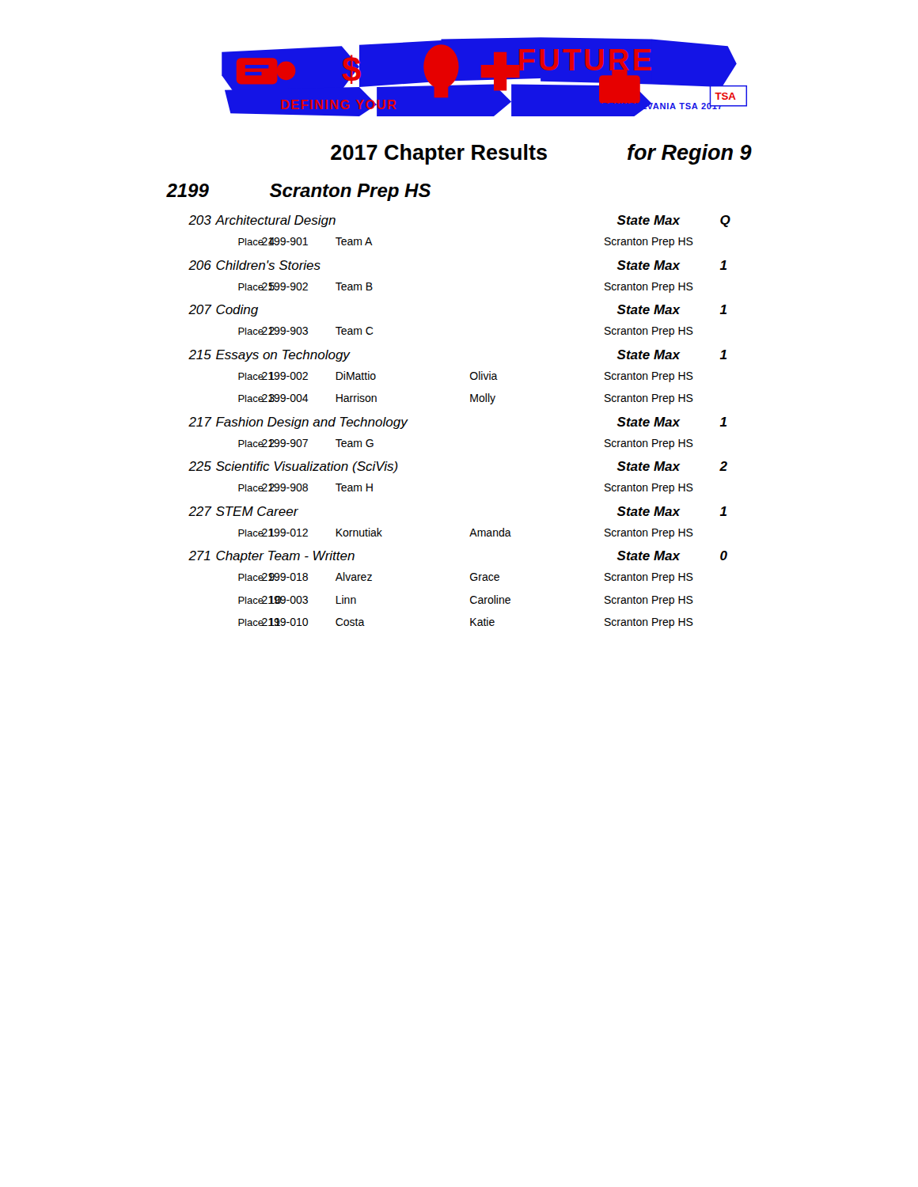$ DEFINING YOUR FUTURE PENNSYLVANIA TSA 2017 TSA
2017 Chapter Results for Region 9
2199 Scranton Prep HS
203 Architectural Design State Max Q
Place 4 2199-901 Team A Scranton Prep HS
206 Children's Stories State Max 1
Place 5 2199-902 Team B Scranton Prep HS
207 Coding State Max 1
Place 2 2199-903 Team C Scranton Prep HS
215 Essays on Technology State Max 1
Place 1 2199-002 DiMattio Olivia Scranton Prep HS
Place 3 2199-004 Harrison Molly Scranton Prep HS
217 Fashion Design and Technology State Max 1
Place 2 2199-907 Team G Scranton Prep HS
225 Scientific Visualization (SciVis) State Max 2
Place 2 2199-908 Team H Scranton Prep HS
227 STEM Career State Max 1
Place 1 2199-012 Kornutiak Amanda Scranton Prep HS
271 Chapter Team - Written State Max 0
Place 9 2199-018 Alvarez Grace Scranton Prep HS
Place 10 2199-003 Linn Caroline Scranton Prep HS
Place 11 2199-010 Costa Katie Scranton Prep HS